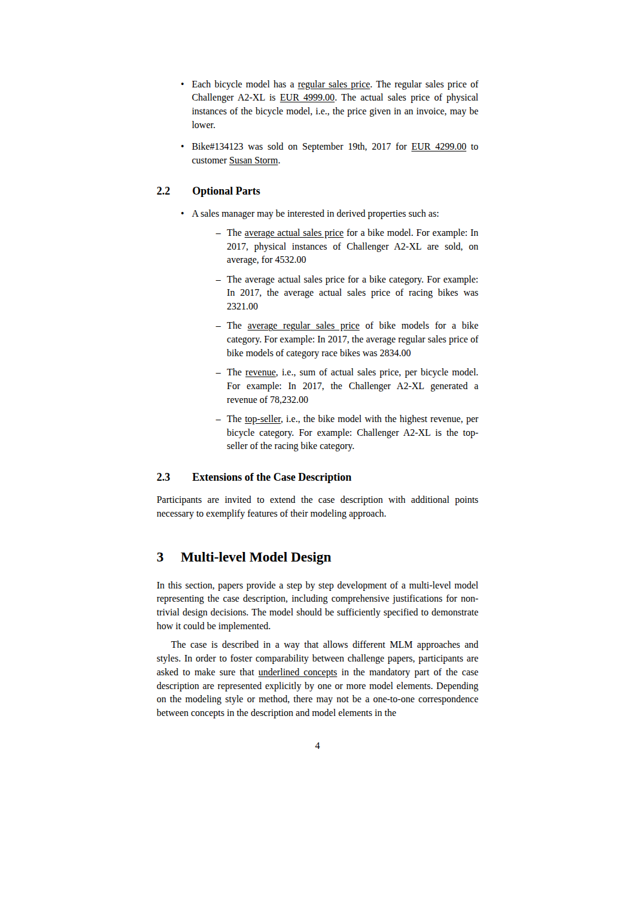Each bicycle model has a regular sales price. The regular sales price of Challenger A2-XL is EUR 4999.00. The actual sales price of physical instances of the bicycle model, i.e., the price given in an invoice, may be lower.
Bike#134123 was sold on September 19th, 2017 for EUR 4299.00 to customer Susan Storm.
2.2 Optional Parts
A sales manager may be interested in derived properties such as:
The average actual sales price for a bike model. For example: In 2017, physical instances of Challenger A2-XL are sold, on average, for 4532.00
The average actual sales price for a bike category. For example: In 2017, the average actual sales price of racing bikes was 2321.00
The average regular sales price of bike models for a bike category. For example: In 2017, the average regular sales price of bike models of category race bikes was 2834.00
The revenue, i.e., sum of actual sales price, per bicycle model. For example: In 2017, the Challenger A2-XL generated a revenue of 78,232.00
The top-seller, i.e., the bike model with the highest revenue, per bicycle category. For example: Challenger A2-XL is the top-seller of the racing bike category.
2.3 Extensions of the Case Description
Participants are invited to extend the case description with additional points necessary to exemplify features of their modeling approach.
3 Multi-level Model Design
In this section, papers provide a step by step development of a multi-level model representing the case description, including comprehensive justifications for non-trivial design decisions. The model should be sufficiently specified to demonstrate how it could be implemented.
The case is described in a way that allows different MLM approaches and styles. In order to foster comparability between challenge papers, participants are asked to make sure that underlined concepts in the mandatory part of the case description are represented explicitly by one or more model elements. Depending on the modeling style or method, there may not be a one-to-one correspondence between concepts in the description and model elements in the
4